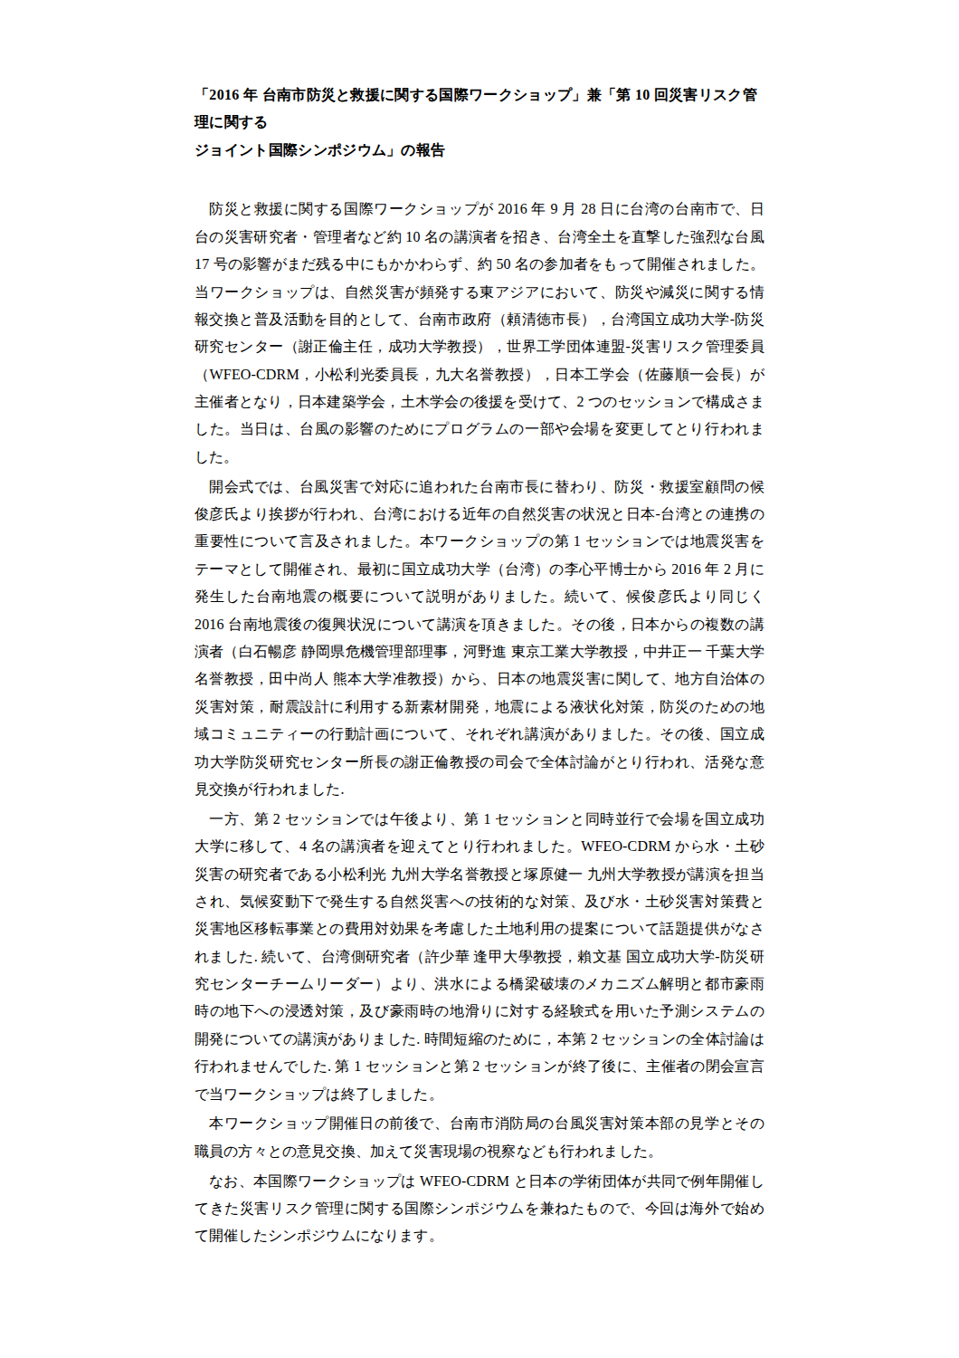「2016 年 台南市防災と救援に関する国際ワークショップ」兼「第 10 回災害リスク管理に関する
ジョイント国際シンポジウム」の報告
防災と救援に関する国際ワークショップが 2016 年 9 月 28 日に台湾の台南市で、日台の災害研究者・管理者など約 10 名の講演者を招き、台湾全土を直撃した強烈な台風 17 号の影響がまだ残る中にもかかわらず、約 50 名の参加者をもって開催されました。当ワークショップは、自然災害が頻発する東アジアにおいて、防災や減災に関する情報交換と普及活動を目的として、台南市政府（頼清徳市長），台湾国立成功大学-防災研究センター（謝正倫主任，成功大学教授），世界工学団体連盟-災害リスク管理委員（WFEO-CDRM，小松利光委員長，九大名誉教授），日本工学会（佐藤順一会長）が主催者となり，日本建築学会，土木学会の後援を受けて、2 つのセッションで構成さました。当日は、台風の影響のためにプログラムの一部や会場を変更してとり行われました。
開会式では、台風災害で対応に追われた台南市長に替わり、防災・救援室顧問の候俊彦氏より挨拶が行われ、台湾における近年の自然災害の状況と日本-台湾との連携の重要性について言及されました。本ワークショップの第 1 セッションでは地震災害をテーマとして開催され、最初に国立成功大学（台湾）の李心平博士から 2016 年 2 月に発生した台南地震の概要について説明がありました。続いて、候俊彦氏より同じく 2016 台南地震後の復興状況について講演を頂きました。その後，日本からの複数の講演者（白石暢彦 静岡県危機管理部理事，河野進 東京工業大学教授，中井正一 千葉大学名誉教授，田中尚人 熊本大学准教授）から、日本の地震災害に関して、地方自治体の災害対策，耐震設計に利用する新素材開発，地震による液状化対策，防災のための地域コミュニティーの行動計画について、それぞれ講演がありました。その後、国立成功大学防災研究センター所長の謝正倫教授の司会で全体討論がとり行われ、活発な意見交換が行われました.
一方、第 2 セッションでは午後より、第 1 セッションと同時並行で会場を国立成功大学に移して、4 名の講演者を迎えてとり行われました。WFEO-CDRM から水・土砂災害の研究者である小松利光 九州大学名誉教授と塚原健一 九州大学教授が講演を担当され、気候変動下で発生する自然災害への技術的な対策、及び水・土砂災害対策費と災害地区移転事業との費用対効果を考慮した土地利用の提案について話題提供がなされました. 続いて、台湾側研究者（許少華 逢甲大學教授，賴文基 国立成功大学-防災研究センターチームリーダー）より、洪水による橋梁破壊のメカニズム解明と都市豪雨時の地下への浸透対策，及び豪雨時の地滑りに対する経験式を用いた予測システムの開発についての講演がありました. 時間短縮のために，本第 2 セッションの全体討論は行われませんでした. 第 1 セッションと第 2 セッションが終了後に、主催者の閉会宣言で当ワークショップは終了しました。
本ワークショップ開催日の前後で、台南市消防局の台風災害対策本部の見学とその職員の方々との意見交換、加えて災害現場の視察なども行われました。
なお、本国際ワークショップは WFEO-CDRM と日本の学術団体が共同で例年開催してきた災害リスク管理に関する国際シンポジウムを兼ねたもので、今回は海外で始めて開催したシンポジウムになります。